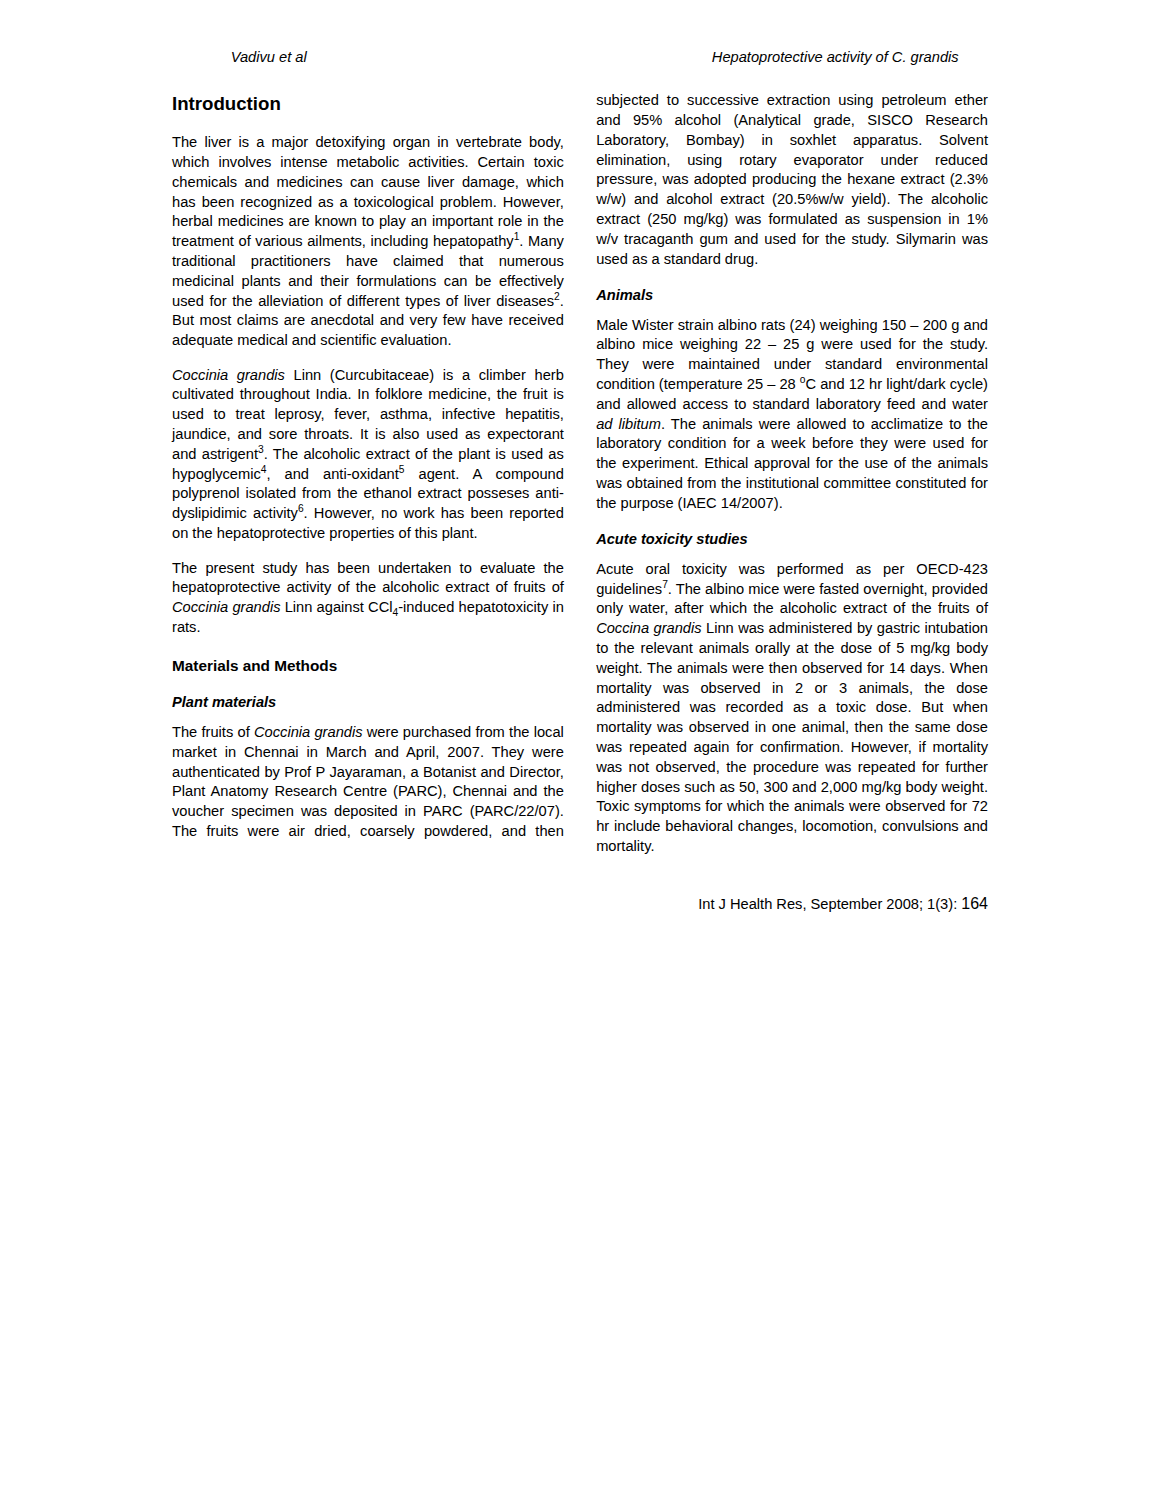Vadivu et al Hepatoprotective activity of C. grandis
Introduction
The liver is a major detoxifying organ in vertebrate body, which involves intense metabolic activities. Certain toxic chemicals and medicines can cause liver damage, which has been recognized as a toxicological problem. However, herbal medicines are known to play an important role in the treatment of various ailments, including hepatopathy1. Many traditional practitioners have claimed that numerous medicinal plants and their formulations can be effectively used for the alleviation of different types of liver diseases2. But most claims are anecdotal and very few have received adequate medical and scientific evaluation.
Coccinia grandis Linn (Curcubitaceae) is a climber herb cultivated throughout India. In folklore medicine, the fruit is used to treat leprosy, fever, asthma, infective hepatitis, jaundice, and sore throats. It is also used as expectorant and astrigent3. The alcoholic extract of the plant is used as hypoglycemic4, and anti-oxidant5 agent. A compound polyprenol isolated from the ethanol extract posseses anti-dyslipidimic activity6. However, no work has been reported on the hepatoprotective properties of this plant.
The present study has been undertaken to evaluate the hepatoprotective activity of the alcoholic extract of fruits of Coccinia grandis Linn against CCl4-induced hepatotoxicity in rats.
Materials and Methods
Plant materials
The fruits of Coccinia grandis were purchased from the local market in Chennai in March and April, 2007. They were authenticated by Prof P Jayaraman, a Botanist and Director, Plant Anatomy Research Centre (PARC), Chennai and the voucher specimen was deposited in PARC (PARC/22/07). The fruits were air dried, coarsely powdered, and then subjected to successive extraction using petroleum ether and 95% alcohol (Analytical grade, SISCO Research Laboratory, Bombay) in soxhlet apparatus. Solvent elimination, using rotary evaporator under reduced pressure, was adopted producing the hexane extract (2.3% w/w) and alcohol extract (20.5%w/w yield). The alcoholic extract (250 mg/kg) was formulated as suspension in 1% w/v tracaganth gum and used for the study. Silymarin was used as a standard drug.
Animals
Male Wister strain albino rats (24) weighing 150 – 200 g and albino mice weighing 22 – 25 g were used for the study. They were maintained under standard environmental condition (temperature 25 – 28 oC and 12 hr light/dark cycle) and allowed access to standard laboratory feed and water ad libitum. The animals were allowed to acclimatize to the laboratory condition for a week before they were used for the experiment. Ethical approval for the use of the animals was obtained from the institutional committee constituted for the purpose (IAEC 14/2007).
Acute toxicity studies
Acute oral toxicity was performed as per OECD-423 guidelines7. The albino mice were fasted overnight, provided only water, after which the alcoholic extract of the fruits of Coccina grandis Linn was administered by gastric intubation to the relevant animals orally at the dose of 5 mg/kg body weight. The animals were then observed for 14 days. When mortality was observed in 2 or 3 animals, the dose administered was recorded as a toxic dose. But when mortality was observed in one animal, then the same dose was repeated again for confirmation. However, if mortality was not observed, the procedure was repeated for further higher doses such as 50, 300 and 2,000 mg/kg body weight. Toxic symptoms for which the animals were observed for 72 hr include behavioral changes, locomotion, convulsions and mortality.
Int J Health Res, September 2008; 1(3): 164